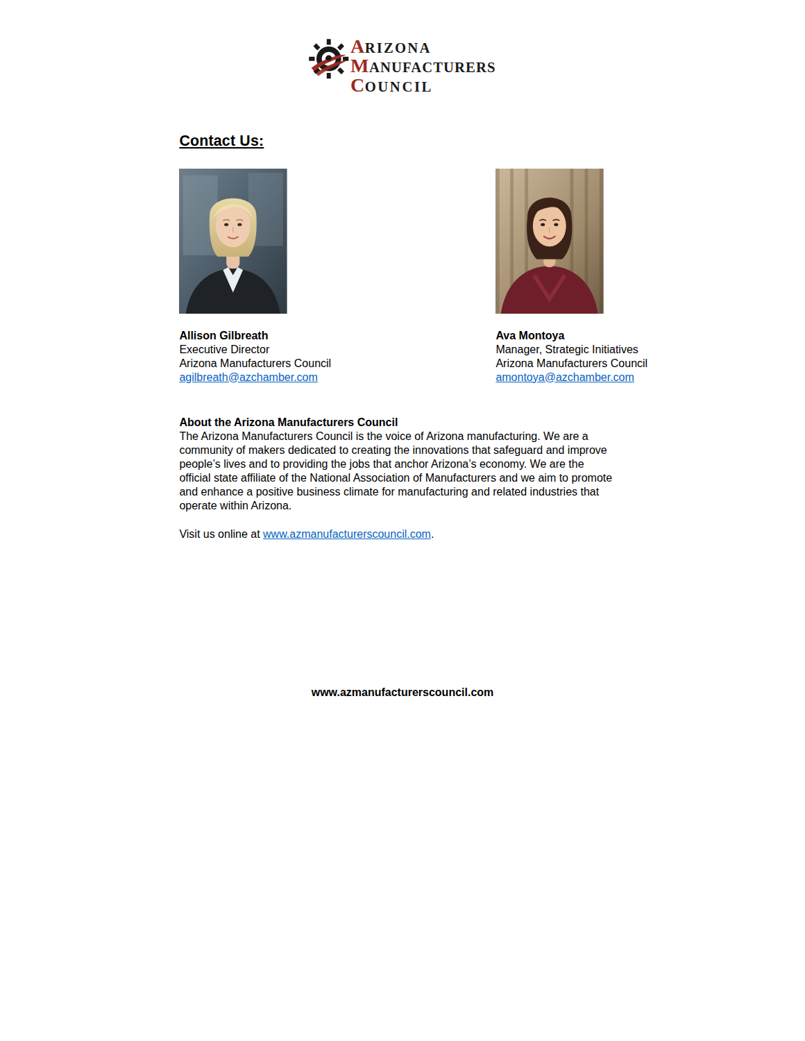ARIZONA MANUFACTURERS COUNCIL
Contact Us:
Allison Gilbreath
Executive Director
Arizona Manufacturers Council
agilbreath@azchamber.com
Ava Montoya
Manager, Strategic Initiatives
Arizona Manufacturers Council
amontoya@azchamber.com
About the Arizona Manufacturers Council
The Arizona Manufacturers Council is the voice of Arizona manufacturing. We are a community of makers dedicated to creating the innovations that safeguard and improve people’s lives and to providing the jobs that anchor Arizona’s economy. We are the official state affiliate of the National Association of Manufacturers and we aim to promote and enhance a positive business climate for manufacturing and related industries that operate within Arizona.
Visit us online at www.azmanufacturerscouncil.com.
www.azmanufacturerscouncil.com